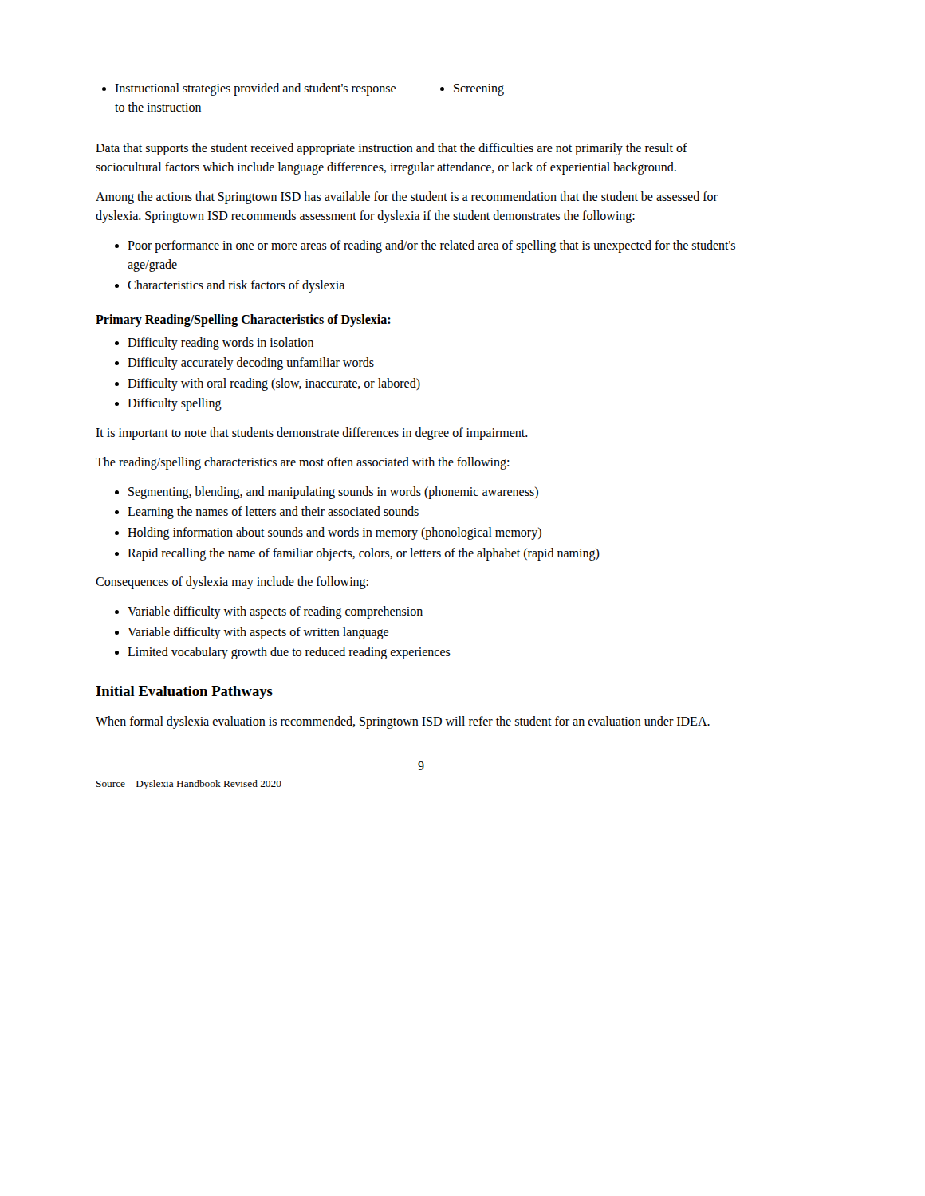Instructional strategies provided and student's response to the instruction
Screening
Data that supports the student received appropriate instruction and that the difficulties are not primarily the result of sociocultural factors which include language differences, irregular attendance, or lack of experiential background.
Among the actions that Springtown ISD has available for the student is a recommendation that the student be assessed for dyslexia. Springtown ISD recommends assessment for dyslexia if the student demonstrates the following:
Poor performance in one or more areas of reading and/or the related area of spelling that is unexpected for the student's age/grade
Characteristics and risk factors of dyslexia
Primary Reading/Spelling Characteristics of Dyslexia:
Difficulty reading words in isolation
Difficulty accurately decoding unfamiliar words
Difficulty with oral reading (slow, inaccurate, or labored)
Difficulty spelling
It is important to note that students demonstrate differences in degree of impairment.
The reading/spelling characteristics are most often associated with the following:
Segmenting, blending, and manipulating sounds in words (phonemic awareness)
Learning the names of letters and their associated sounds
Holding information about sounds and words in memory (phonological memory)
Rapid recalling the name of familiar objects, colors, or letters of the alphabet (rapid naming)
Consequences of dyslexia may include the following:
Variable difficulty with aspects of reading comprehension
Variable difficulty with aspects of written language
Limited vocabulary growth due to reduced reading experiences
Initial Evaluation Pathways
When formal dyslexia evaluation is recommended, Springtown ISD will refer the student for an evaluation under IDEA.
9
Source – Dyslexia Handbook Revised 2020